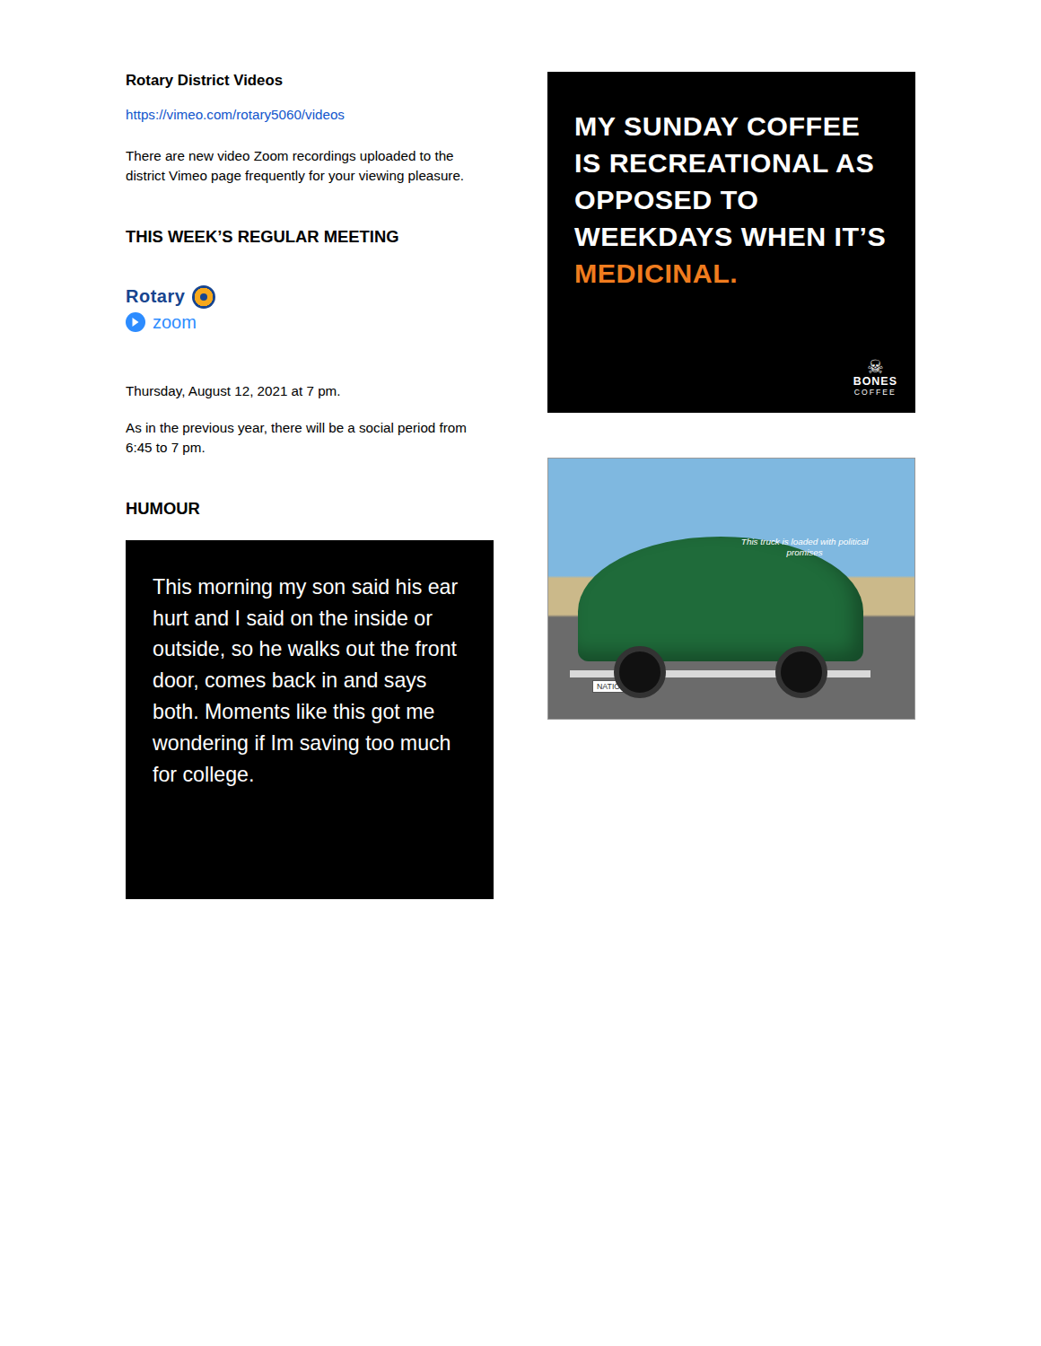Rotary District Videos
https://vimeo.com/rotary5060/videos
There are new video Zoom recordings uploaded to the district Vimeo page frequently for your viewing pleasure.
THIS WEEK’S REGULAR MEETING
Rotary
zoom
Thursday, August 12, 2021 at 7 pm.
As in the previous year, there will be a social period from 6:45 to 7 pm.
HUMOUR
This morning my son said his ear hurt and I said on the inside or outside, so he walks out the front door, comes back in and says both. Moments like this got me wondering if Im saving too much for college.
My Sunday coffee is recreational as opposed to weekdays when it’s medicinal.
☠ BONES COFFEE
This truck is loaded with political promises
NATIONAL